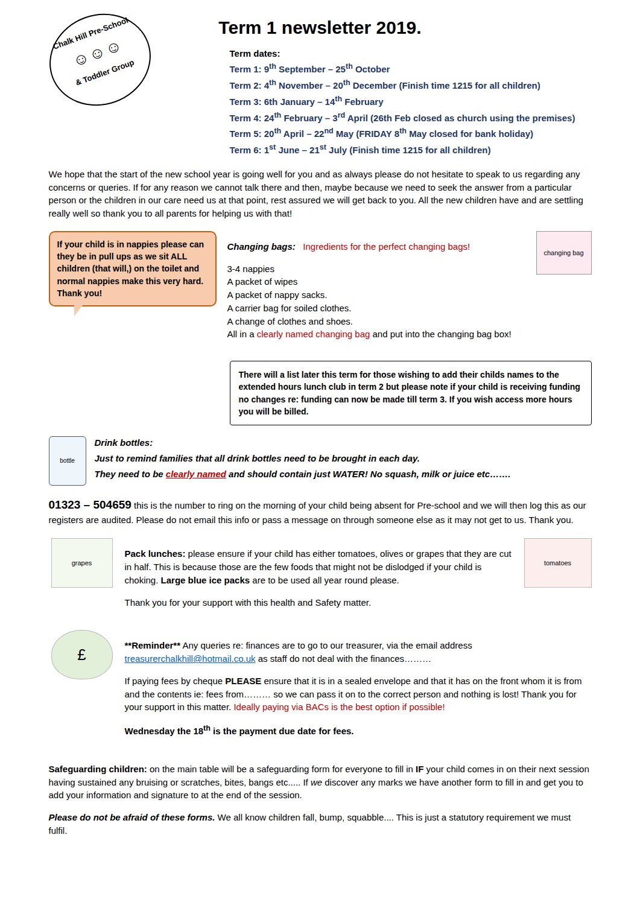Chalk Hill Pre-School ☺☺☺ & Toddler Group
Term 1 newsletter 2019.
Term dates:
Term 1: 9th September – 25th October
Term 2: 4th November – 20th December (Finish time 1215 for all children)
Term 3: 6th January – 14th February
Term 4: 24th February – 3rd April (26th Feb closed as church using the premises)
Term 5: 20th April – 22nd May (FRIDAY 8th May closed for bank holiday)
Term 6: 1st June – 21st July (Finish time 1215 for all children)
We hope that the start of the new school year is going well for you and as always please do not hesitate to speak to us regarding any concerns or queries. If for any reason we cannot talk there and then, maybe because we need to seek the answer from a particular person or the children in our care need us at that point, rest assured we will get back to you. All the new children have and are settling really well so thank you to all parents for helping us with that!
If your child is in nappies please can they be in pull ups as we sit ALL children (that will,) on the toilet and normal nappies make this very hard.
Thank you!
changing bag
Changing bags: Ingredients for the perfect changing bags!
3-4 nappies
A packet of wipes
A packet of nappy sacks.
A carrier bag for soiled clothes.
A change of clothes and shoes.
All in a clearly named changing bag and put into the changing bag box!
There will a list later this term for those wishing to add their childs names to the extended hours lunch club in term 2 but please note if your child is receiving funding no changes re: funding can now be made till term 3. If you wish access more hours you will be billed.
bottle
Drink bottles:
Just to remind families that all drink bottles need to be brought in each day.
They need to be clearly named and should contain just WATER! No squash, milk or juice etc…….
01323 – 504659 this is the number to ring on the morning of your child being absent for Pre-school and we will then log this as our registers are audited. Please do not email this info or pass a message on through someone else as it may not get to us. Thank you.
grapes
tomatoes
Pack lunches: please ensure if your child has either tomatoes, olives or grapes that they are cut in half. This is because those are the few foods that might not be dislodged if your child is choking. Large blue ice packs are to be used all year round please.
Thank you for your support with this health and Safety matter.
£
**Reminder** Any queries re: finances are to go to our treasurer, via the email address treasurerchalkhill@hotmail.co.uk as staff do not deal with the finances………
If paying fees by cheque PLEASE ensure that it is in a sealed envelope and that it has on the front whom it is from and the contents ie: fees from……… so we can pass it on to the correct person and nothing is lost! Thank you for your support in this matter. Ideally paying via BACs is the best option if possible!
Wednesday the 18th is the payment due date for fees.
Safeguarding children: on the main table will be a safeguarding form for everyone to fill in IF your child comes in on their next session having sustained any bruising or scratches, bites, bangs etc..... If we discover any marks we have another form to fill in and get you to add your information and signature to at the end of the session.
Please do not be afraid of these forms. We all know children fall, bump, squabble.... This is just a statutory requirement we must fulfil.